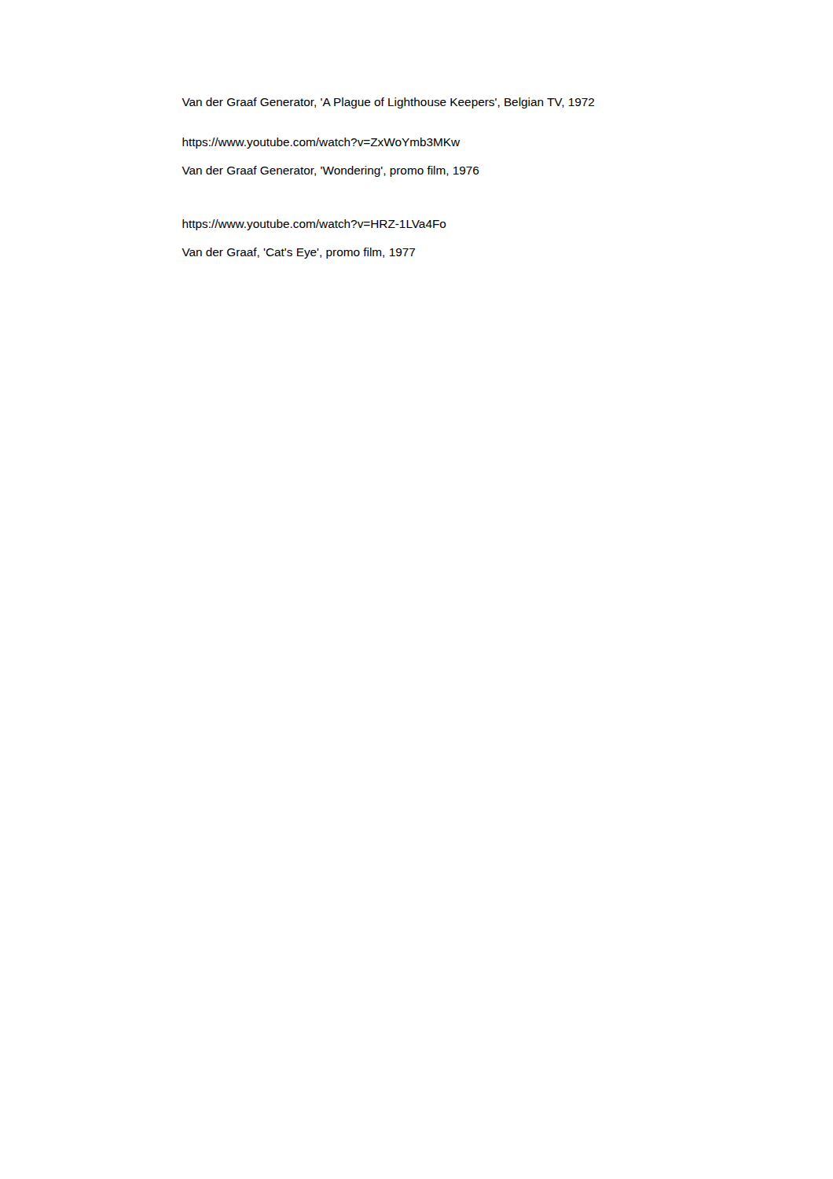Van der Graaf Generator, 'A Plague of Lighthouse Keepers', Belgian TV, 1972
https://www.youtube.com/watch?v=ZxWoYmb3MKw
Van der Graaf Generator, 'Wondering', promo film, 1976
https://www.youtube.com/watch?v=HRZ-1LVa4Fo
Van der Graaf, 'Cat's Eye', promo film, 1977